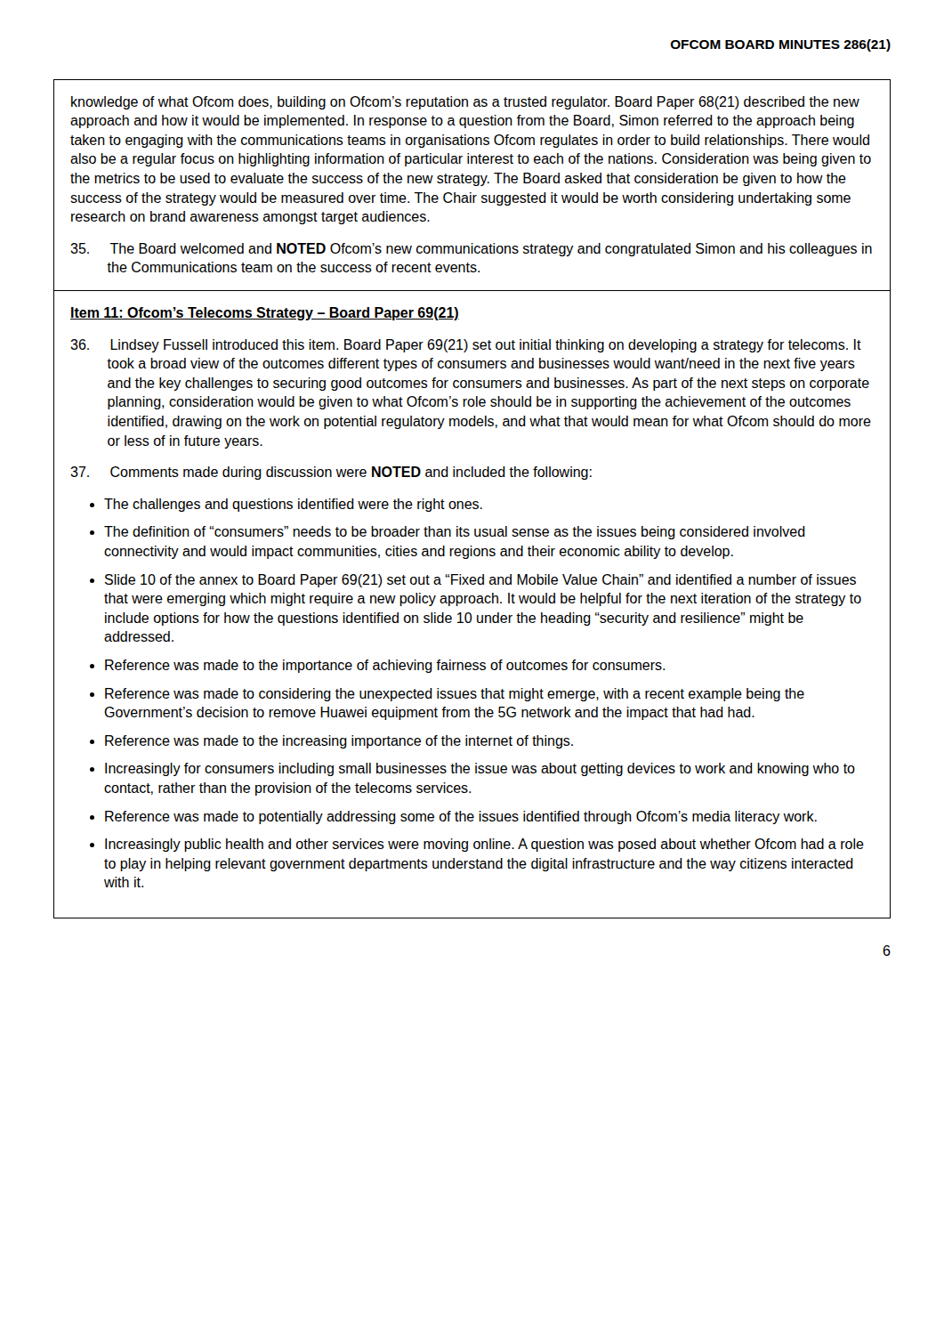OFCOM BOARD MINUTES 286(21)
knowledge of what Ofcom does, building on Ofcom’s reputation as a trusted regulator. Board Paper 68(21) described the new approach and how it would be implemented. In response to a question from the Board, Simon referred to the approach being taken to engaging with the communications teams in organisations Ofcom regulates in order to build relationships. There would also be a regular focus on highlighting information of particular interest to each of the nations. Consideration was being given to the metrics to be used to evaluate the success of the new strategy. The Board asked that consideration be given to how the success of the strategy would be measured over time. The Chair suggested it would be worth considering undertaking some research on brand awareness amongst target audiences.
35. The Board welcomed and NOTED Ofcom’s new communications strategy and congratulated Simon and his colleagues in the Communications team on the success of recent events.
Item 11: Ofcom’s Telecoms Strategy – Board Paper 69(21)
36. Lindsey Fussell introduced this item. Board Paper 69(21) set out initial thinking on developing a strategy for telecoms. It took a broad view of the outcomes different types of consumers and businesses would want/need in the next five years and the key challenges to securing good outcomes for consumers and businesses. As part of the next steps on corporate planning, consideration would be given to what Ofcom’s role should be in supporting the achievement of the outcomes identified, drawing on the work on potential regulatory models, and what that would mean for what Ofcom should do more or less of in future years.
37. Comments made during discussion were NOTED and included the following:
The challenges and questions identified were the right ones.
The definition of “consumers” needs to be broader than its usual sense as the issues being considered involved connectivity and would impact communities, cities and regions and their economic ability to develop.
Slide 10 of the annex to Board Paper 69(21) set out a “Fixed and Mobile Value Chain” and identified a number of issues that were emerging which might require a new policy approach. It would be helpful for the next iteration of the strategy to include options for how the questions identified on slide 10 under the heading “security and resilience” might be addressed.
Reference was made to the importance of achieving fairness of outcomes for consumers.
Reference was made to considering the unexpected issues that might emerge, with a recent example being the Government’s decision to remove Huawei equipment from the 5G network and the impact that had had.
Reference was made to the increasing importance of the internet of things.
Increasingly for consumers including small businesses the issue was about getting devices to work and knowing who to contact, rather than the provision of the telecoms services.
Reference was made to potentially addressing some of the issues identified through Ofcom’s media literacy work.
Increasingly public health and other services were moving online. A question was posed about whether Ofcom had a role to play in helping relevant government departments understand the digital infrastructure and the way citizens interacted with it.
6